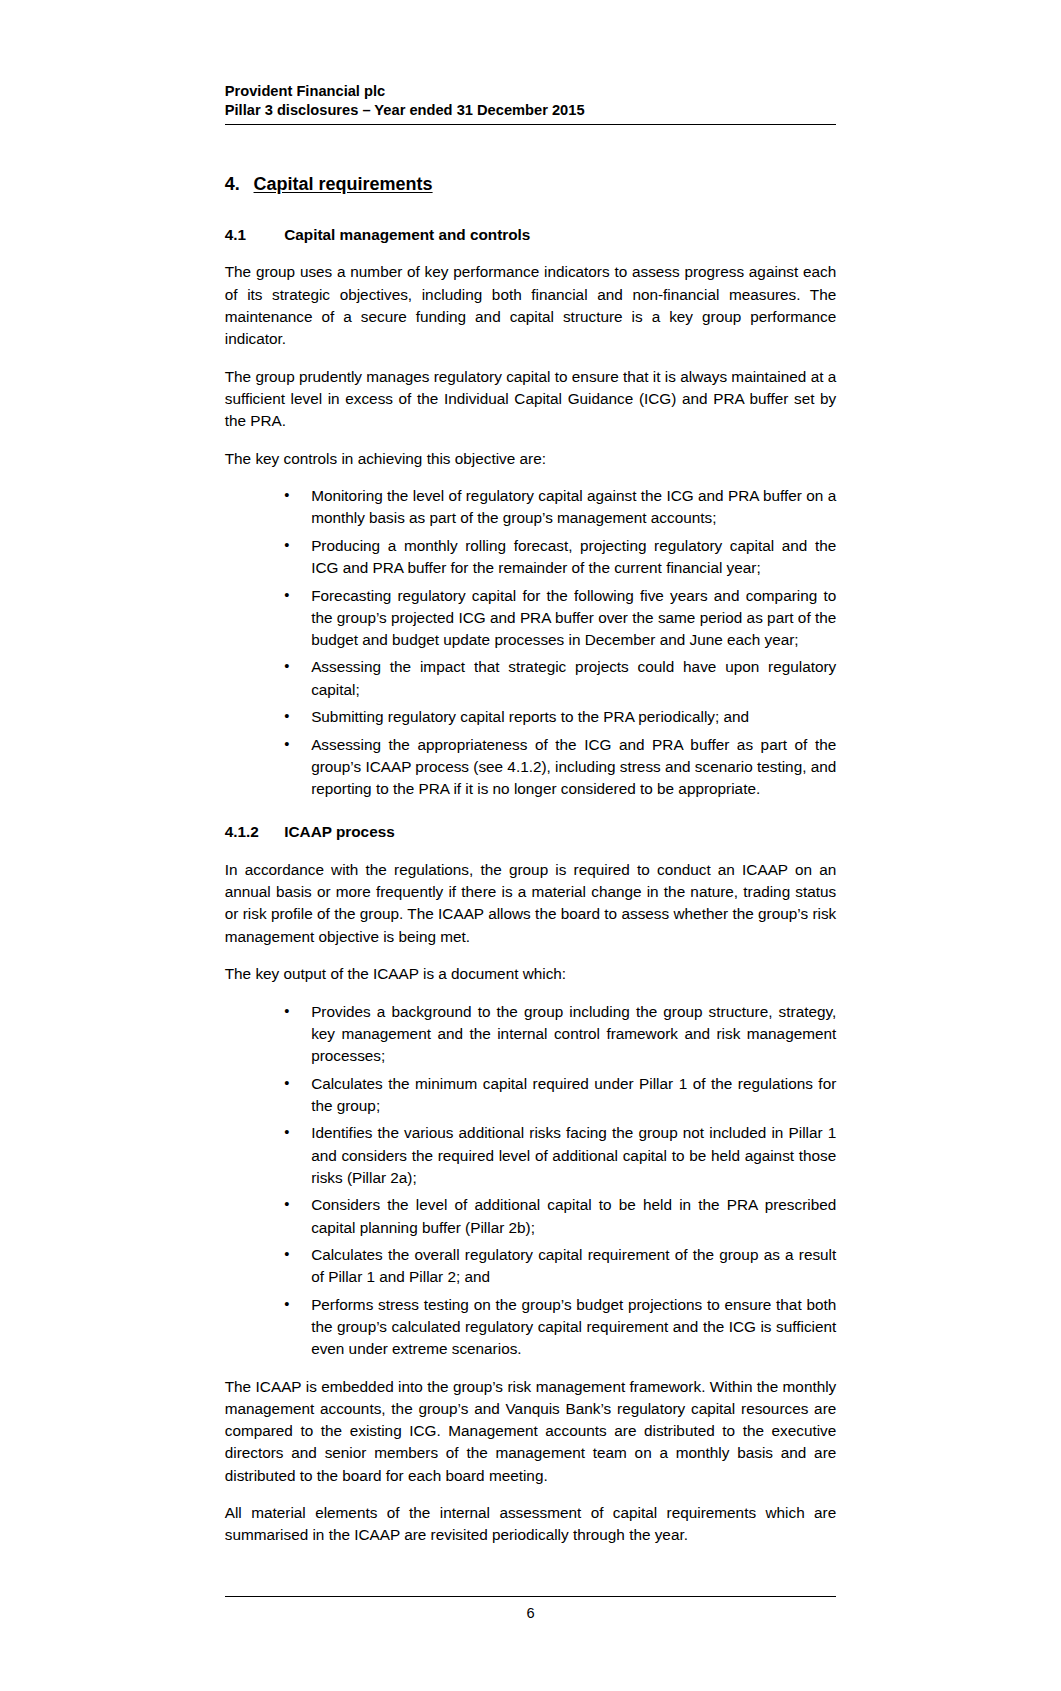Provident Financial plc
Pillar 3 disclosures – Year ended 31 December 2015
4. Capital requirements
4.1 Capital management and controls
The group uses a number of key performance indicators to assess progress against each of its strategic objectives, including both financial and non-financial measures. The maintenance of a secure funding and capital structure is a key group performance indicator.
The group prudently manages regulatory capital to ensure that it is always maintained at a sufficient level in excess of the Individual Capital Guidance (ICG) and PRA buffer set by the PRA.
The key controls in achieving this objective are:
Monitoring the level of regulatory capital against the ICG and PRA buffer on a monthly basis as part of the group’s management accounts;
Producing a monthly rolling forecast, projecting regulatory capital and the ICG and PRA buffer for the remainder of the current financial year;
Forecasting regulatory capital for the following five years and comparing to the group’s projected ICG and PRA buffer over the same period as part of the budget and budget update processes in December and June each year;
Assessing the impact that strategic projects could have upon regulatory capital;
Submitting regulatory capital reports to the PRA periodically; and
Assessing the appropriateness of the ICG and PRA buffer as part of the group’s ICAAP process (see 4.1.2), including stress and scenario testing, and reporting to the PRA if it is no longer considered to be appropriate.
4.1.2 ICAAP process
In accordance with the regulations, the group is required to conduct an ICAAP on an annual basis or more frequently if there is a material change in the nature, trading status or risk profile of the group. The ICAAP allows the board to assess whether the group’s risk management objective is being met.
The key output of the ICAAP is a document which:
Provides a background to the group including the group structure, strategy, key management and the internal control framework and risk management processes;
Calculates the minimum capital required under Pillar 1 of the regulations for the group;
Identifies the various additional risks facing the group not included in Pillar 1 and considers the required level of additional capital to be held against those risks (Pillar 2a);
Considers the level of additional capital to be held in the PRA prescribed capital planning buffer (Pillar 2b);
Calculates the overall regulatory capital requirement of the group as a result of Pillar 1 and Pillar 2; and
Performs stress testing on the group’s budget projections to ensure that both the group’s calculated regulatory capital requirement and the ICG is sufficient even under extreme scenarios.
The ICAAP is embedded into the group’s risk management framework. Within the monthly management accounts, the group’s and Vanquis Bank’s regulatory capital resources are compared to the existing ICG. Management accounts are distributed to the executive directors and senior members of the management team on a monthly basis and are distributed to the board for each board meeting.
All material elements of the internal assessment of capital requirements which are summarised in the ICAAP are revisited periodically through the year.
6